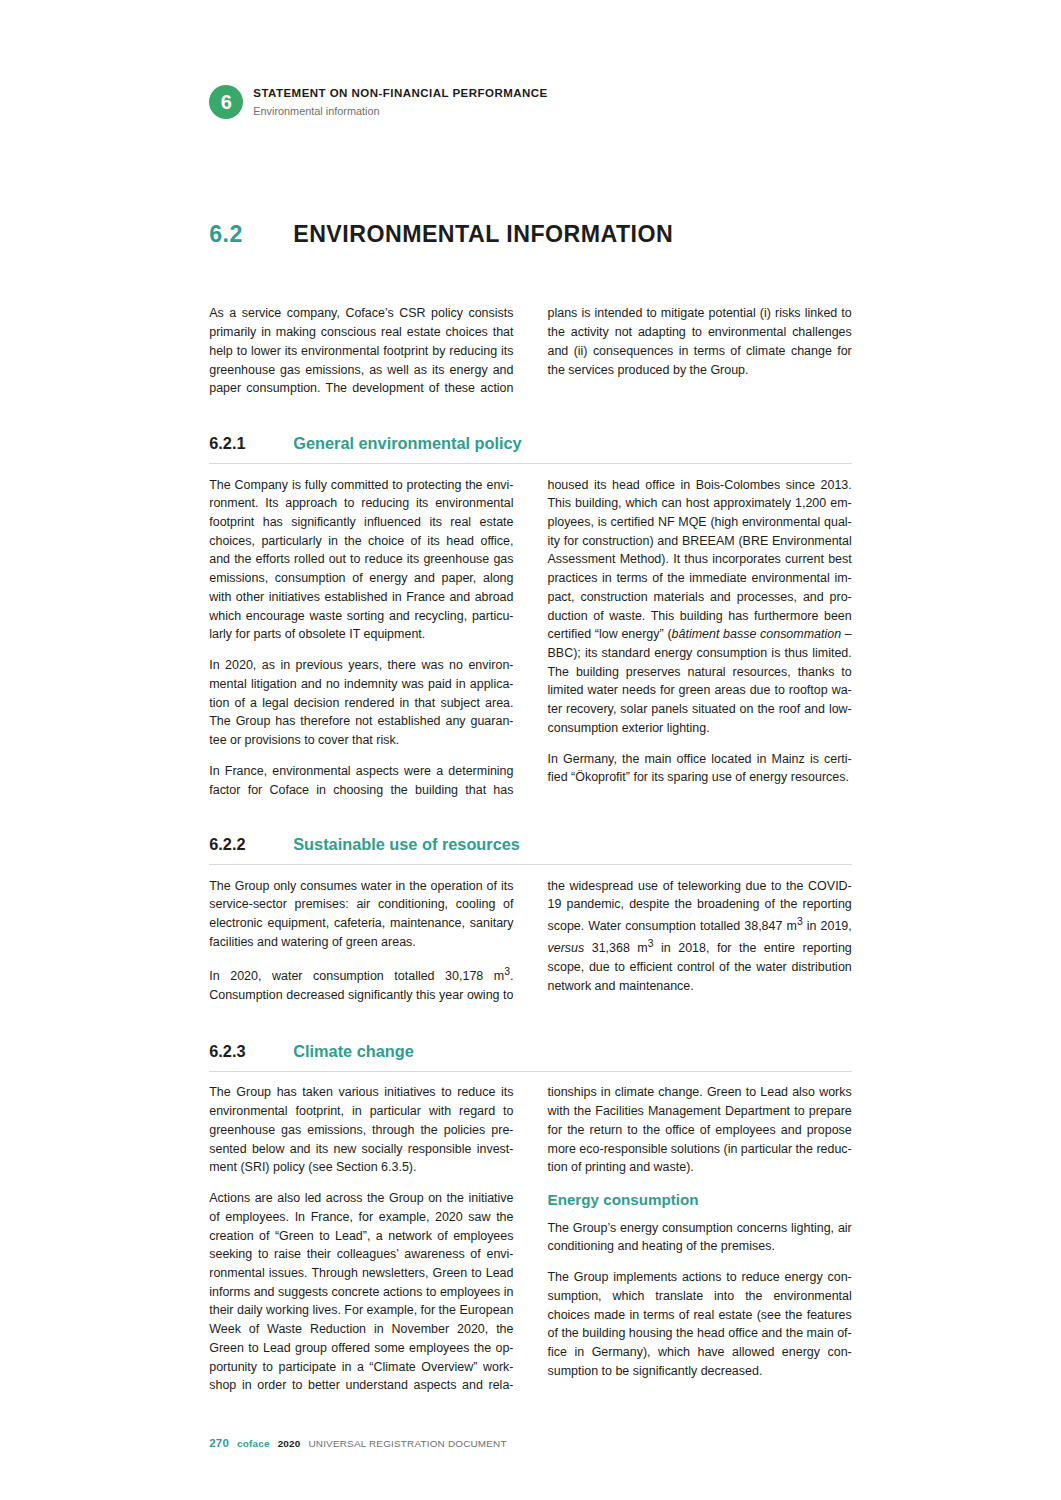6
Statement on non-financial performance
Environmental information
6.2 ENVIRONMENTAL INFORMATION
As a service company, Coface’s CSR policy consists primarily in making conscious real estate choices that help to lower its environmental footprint by reducing its greenhouse gas emissions, as well as its energy and paper consumption. The development of these action plans is intended to mitigate potential (i) risks linked to the activity not adapting to environmental challenges and (ii) consequences in terms of climate change for the services produced by the Group.
6.2.1 General environmental policy
The Company is fully committed to protecting the environment. Its approach to reducing its environmental footprint has significantly influenced its real estate choices, particularly in the choice of its head office, and the efforts rolled out to reduce its greenhouse gas emissions, consumption of energy and paper, along with other initiatives established in France and abroad which encourage waste sorting and recycling, particularly for parts of obsolete IT equipment.
In 2020, as in previous years, there was no environmental litigation and no indemnity was paid in application of a legal decision rendered in that subject area. The Group has therefore not established any guarantee or provisions to cover that risk.
In France, environmental aspects were a determining factor for Coface in choosing the building that has housed its head office in Bois-Colombes since 2013. This building, which can host approximately 1,200 employees, is certified NF MQE (high environmental quality for construction) and BREEAM (BRE Environmental Assessment Method). It thus incorporates current best practices in terms of the immediate environmental impact, construction materials and processes, and production of waste. This building has furthermore been certified “low energy” (bâtiment basse consommation – BBC); its standard energy consumption is thus limited. The building preserves natural resources, thanks to limited water needs for green areas due to rooftop water recovery, solar panels situated on the roof and low-consumption exterior lighting.
In Germany, the main office located in Mainz is certified “Ökoprofit” for its sparing use of energy resources.
6.2.2 Sustainable use of resources
The Group only consumes water in the operation of its service-sector premises: air conditioning, cooling of electronic equipment, cafeteria, maintenance, sanitary facilities and watering of green areas.
In 2020, water consumption totalled 30,178 m3. Consumption decreased significantly this year owing to the widespread use of teleworking due to the COVID-19 pandemic, despite the broadening of the reporting scope. Water consumption totalled 38,847 m3 in 2019, versus 31,368 m3 in 2018, for the entire reporting scope, due to efficient control of the water distribution network and maintenance.
6.2.3 Climate change
The Group has taken various initiatives to reduce its environmental footprint, in particular with regard to greenhouse gas emissions, through the policies presented below and its new socially responsible investment (SRI) policy (see Section 6.3.5).
Actions are also led across the Group on the initiative of employees. In France, for example, 2020 saw the creation of “Green to Lead”, a network of employees seeking to raise their colleagues’ awareness of environmental issues. Through newsletters, Green to Lead informs and suggests concrete actions to employees in their daily working lives. For example, for the European Week of Waste Reduction in November 2020, the Green to Lead group offered some employees the opportunity to participate in a “Climate Overview” workshop in order to better understand aspects and relationships in climate change. Green to Lead also works with the Facilities Management Department to prepare for the return to the office of employees and propose more eco-responsible solutions (in particular the reduction of printing and waste).
Energy consumption
The Group’s energy consumption concerns lighting, air conditioning and heating of the premises.
The Group implements actions to reduce energy consumption, which translate into the environmental choices made in terms of real estate (see the features of the building housing the head office and the main office in Germany), which have allowed energy consumption to be significantly decreased.
270 coface 2020 UNIVERSAL REGISTRATION DOCUMENT